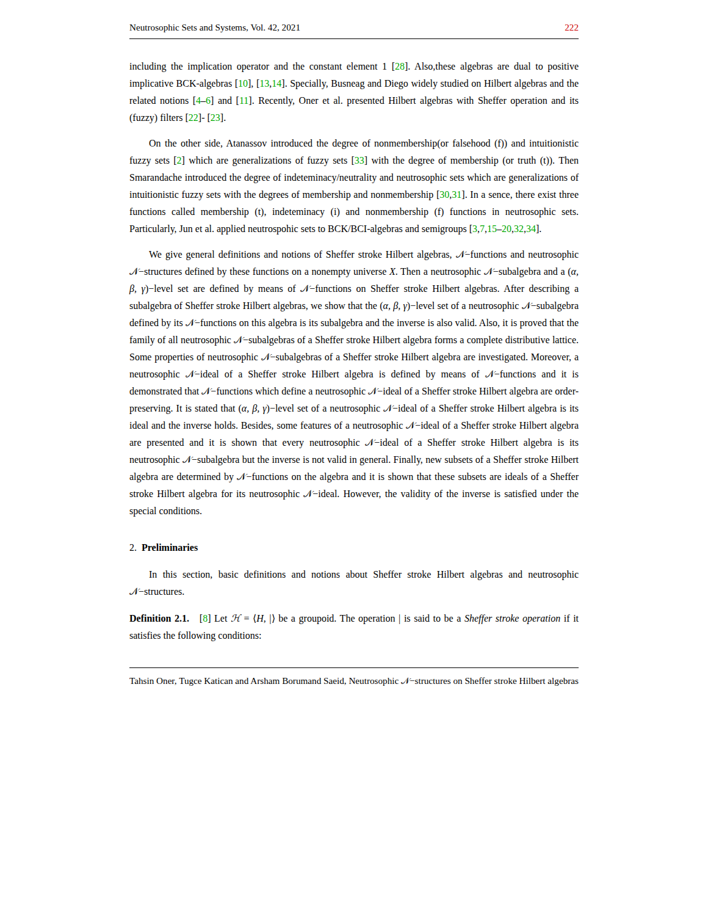Neutrosophic Sets and Systems, Vol. 42, 2021 222
including the implication operator and the constant element 1 [28]. Also,these algebras are dual to positive implicative BCK-algebras [10], [13,14]. Specially, Busneag and Diego widely studied on Hilbert algebras and the related notions [4–6] and [11]. Recently, Oner et al. presented Hilbert algebras with Sheffer operation and its (fuzzy) filters [22]- [23].
On the other side, Atanassov introduced the degree of nonmembership(or falsehood (f)) and intuitionistic fuzzy sets [2] which are generalizations of fuzzy sets [33] with the degree of membership (or truth (t)). Then Smarandache introduced the degree of indeteminacy/neutrality and neutrosophic sets which are generalizations of intuitionistic fuzzy sets with the degrees of membership and nonmembership [30,31]. In a sence, there exist three functions called membership (t), indeteminacy (i) and nonmembership (f) functions in neutrosophic sets. Particularly, Jun et al. applied neutrospohic sets to BCK/BCI-algebras and semigroups [3,7,15–20,32,34].
We give general definitions and notions of Sheffer stroke Hilbert algebras, 𝒩−functions and neutrosophic 𝒩−structures defined by these functions on a nonempty universe X. Then a neutrosophic 𝒩−subalgebra and a (α, β, γ)−level set are defined by means of 𝒩−functions on Sheffer stroke Hilbert algebras. After describing a subalgebra of Sheffer stroke Hilbert algebras, we show that the (α, β, γ)−level set of a neutrosophic 𝒩−subalgebra defined by its 𝒩−functions on this algebra is its subalgebra and the inverse is also valid. Also, it is proved that the family of all neutrosophic 𝒩−subalgebras of a Sheffer stroke Hilbert algebra forms a complete distributive lattice. Some properties of neutrosophic 𝒩−subalgebras of a Sheffer stroke Hilbert algebra are investigated. Moreover, a neutrosophic 𝒩−ideal of a Sheffer stroke Hilbert algebra is defined by means of 𝒩−functions and it is demonstrated that 𝒩−functions which define a neutrosophic 𝒩−ideal of a Sheffer stroke Hilbert algebra are order-preserving. It is stated that (α, β, γ)−level set of a neutrosophic 𝒩−ideal of a Sheffer stroke Hilbert algebra is its ideal and the inverse holds. Besides, some features of a neutrosophic 𝒩−ideal of a Sheffer stroke Hilbert algebra are presented and it is shown that every neutrosophic 𝒩−ideal of a Sheffer stroke Hilbert algebra is its neutrosophic 𝒩−subalgebra but the inverse is not valid in general. Finally, new subsets of a Sheffer stroke Hilbert algebra are determined by 𝒩−functions on the algebra and it is shown that these subsets are ideals of a Sheffer stroke Hilbert algebra for its neutrosophic 𝒩−ideal. However, the validity of the inverse is satisfied under the special conditions.
2. Preliminaries
In this section, basic definitions and notions about Sheffer stroke Hilbert algebras and neutrosophic 𝒩−structures.
Definition 2.1. [8] Let ℋ = ⟨H, |⟩ be a groupoid. The operation | is said to be a Sheffer stroke operation if it satisfies the following conditions:
Tahsin Oner, Tugce Katican and Arsham Borumand Saeid, Neutrosophic 𝒩−structures on Sheffer stroke Hilbert algebras